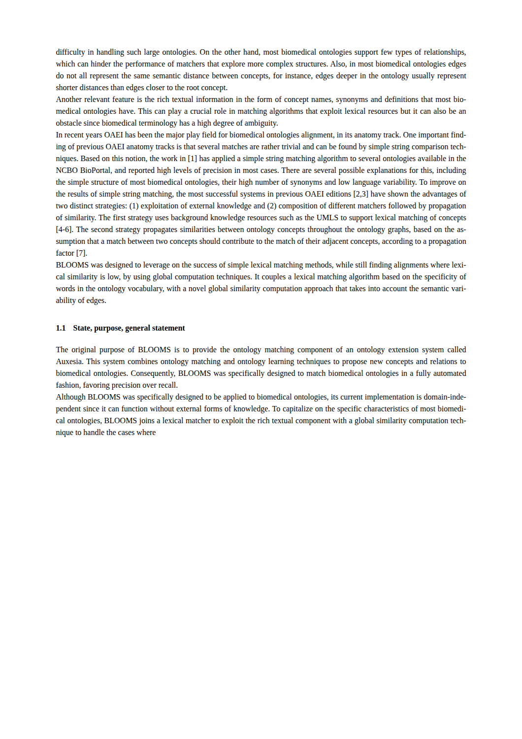difficulty in handling such large ontologies. On the other hand, most biomedical ontologies support few types of relationships, which can hinder the performance of matchers that explore more complex structures. Also, in most biomedical ontologies edges do not all represent the same semantic distance between concepts, for instance, edges deeper in the ontology usually represent shorter distances than edges closer to the root concept.
Another relevant feature is the rich textual information in the form of concept names, synonyms and definitions that most biomedical ontologies have. This can play a crucial role in matching algorithms that exploit lexical resources but it can also be an obstacle since biomedical terminology has a high degree of ambiguity.
In recent years OAEI has been the major play field for biomedical ontologies alignment, in its anatomy track. One important finding of previous OAEI anatomy tracks is that several matches are rather trivial and can be found by simple string comparison techniques. Based on this notion, the work in [1] has applied a simple string matching algorithm to several ontologies available in the NCBO BioPortal, and reported high levels of precision in most cases. There are several possible explanations for this, including the simple structure of most biomedical ontologies, their high number of synonyms and low language variability. To improve on the results of simple string matching, the most successful systems in previous OAEI editions [2,3] have shown the advantages of two distinct strategies: (1) exploitation of external knowledge and (2) composition of different matchers followed by propagation of similarity. The first strategy uses background knowledge resources such as the UMLS to support lexical matching of concepts [4-6]. The second strategy propagates similarities between ontology concepts throughout the ontology graphs, based on the assumption that a match between two concepts should contribute to the match of their adjacent concepts, according to a propagation factor [7].
BLOOMS was designed to leverage on the success of simple lexical matching methods, while still finding alignments where lexical similarity is low, by using global computation techniques. It couples a lexical matching algorithm based on the specificity of words in the ontology vocabulary, with a novel global similarity computation approach that takes into account the semantic variability of edges.
1.1 State, purpose, general statement
The original purpose of BLOOMS is to provide the ontology matching component of an ontology extension system called Auxesia. This system combines ontology matching and ontology learning techniques to propose new concepts and relations to biomedical ontologies. Consequently, BLOOMS was specifically designed to match biomedical ontologies in a fully automated fashion, favoring precision over recall.
Although BLOOMS was specifically designed to be applied to biomedical ontologies, its current implementation is domain-independent since it can function without external forms of knowledge. To capitalize on the specific characteristics of most biomedical ontologies, BLOOMS joins a lexical matcher to exploit the rich textual component with a global similarity computation technique to handle the cases where